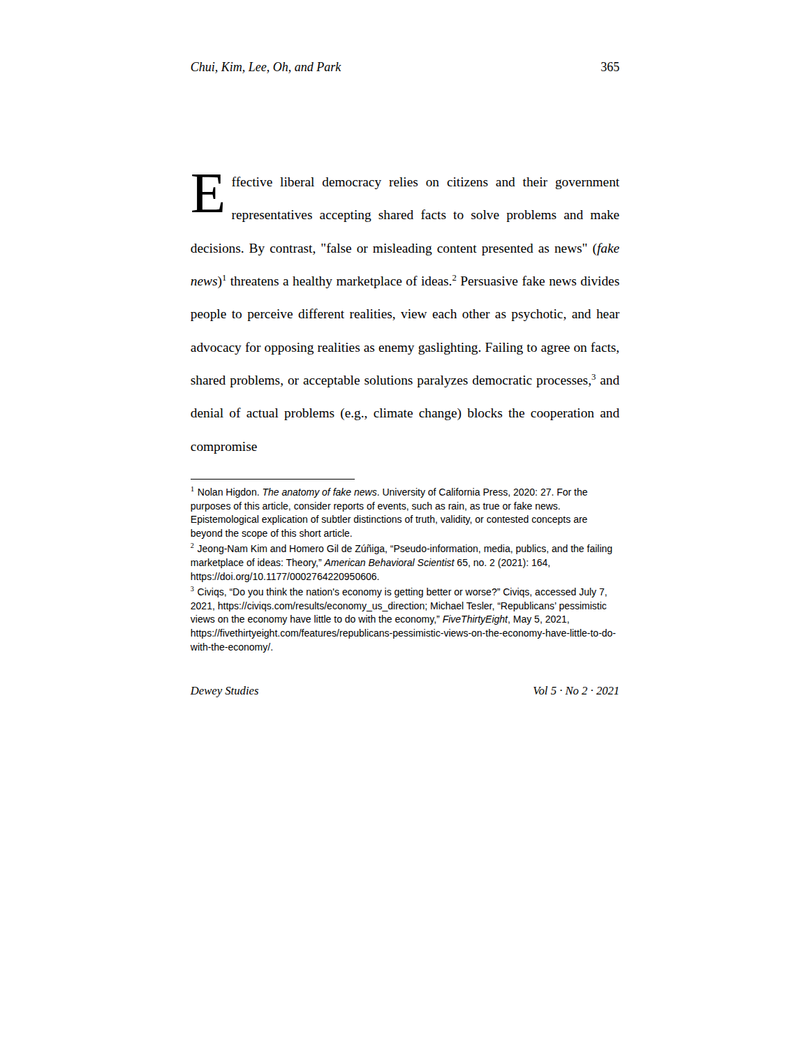Chui, Kim, Lee, Oh, and Park 365
Effective liberal democracy relies on citizens and their government representatives accepting shared facts to solve problems and make decisions. By contrast, "false or misleading content presented as news" (fake news)1 threatens a healthy marketplace of ideas.2 Persuasive fake news divides people to perceive different realities, view each other as psychotic, and hear advocacy for opposing realities as enemy gaslighting. Failing to agree on facts, shared problems, or acceptable solutions paralyzes democratic processes,3 and denial of actual problems (e.g., climate change) blocks the cooperation and compromise
1 Nolan Higdon. The anatomy of fake news. University of California Press, 2020: 27. For the purposes of this article, consider reports of events, such as rain, as true or fake news. Epistemological explication of subtler distinctions of truth, validity, or contested concepts are beyond the scope of this short article.
2 Jeong-Nam Kim and Homero Gil de Zúñiga, “Pseudo-information, media, publics, and the failing marketplace of ideas: Theory,” American Behavioral Scientist 65, no. 2 (2021): 164, https://doi.org/10.1177/0002764220950606.
3 Civiqs, “Do you think the nation's economy is getting better or worse?” Civiqs, accessed July 7, 2021, https://civiqs.com/results/economy_us_direction; Michael Tesler, “Republicans’ pessimistic views on the economy have little to do with the economy,” FiveThirtyEight, May 5, 2021, https://fivethirtyeight.com/features/republicans-pessimistic-views-on-the-economy-have-little-to-do-with-the-economy/.
Dewey Studies Vol 5 · No 2 · 2021